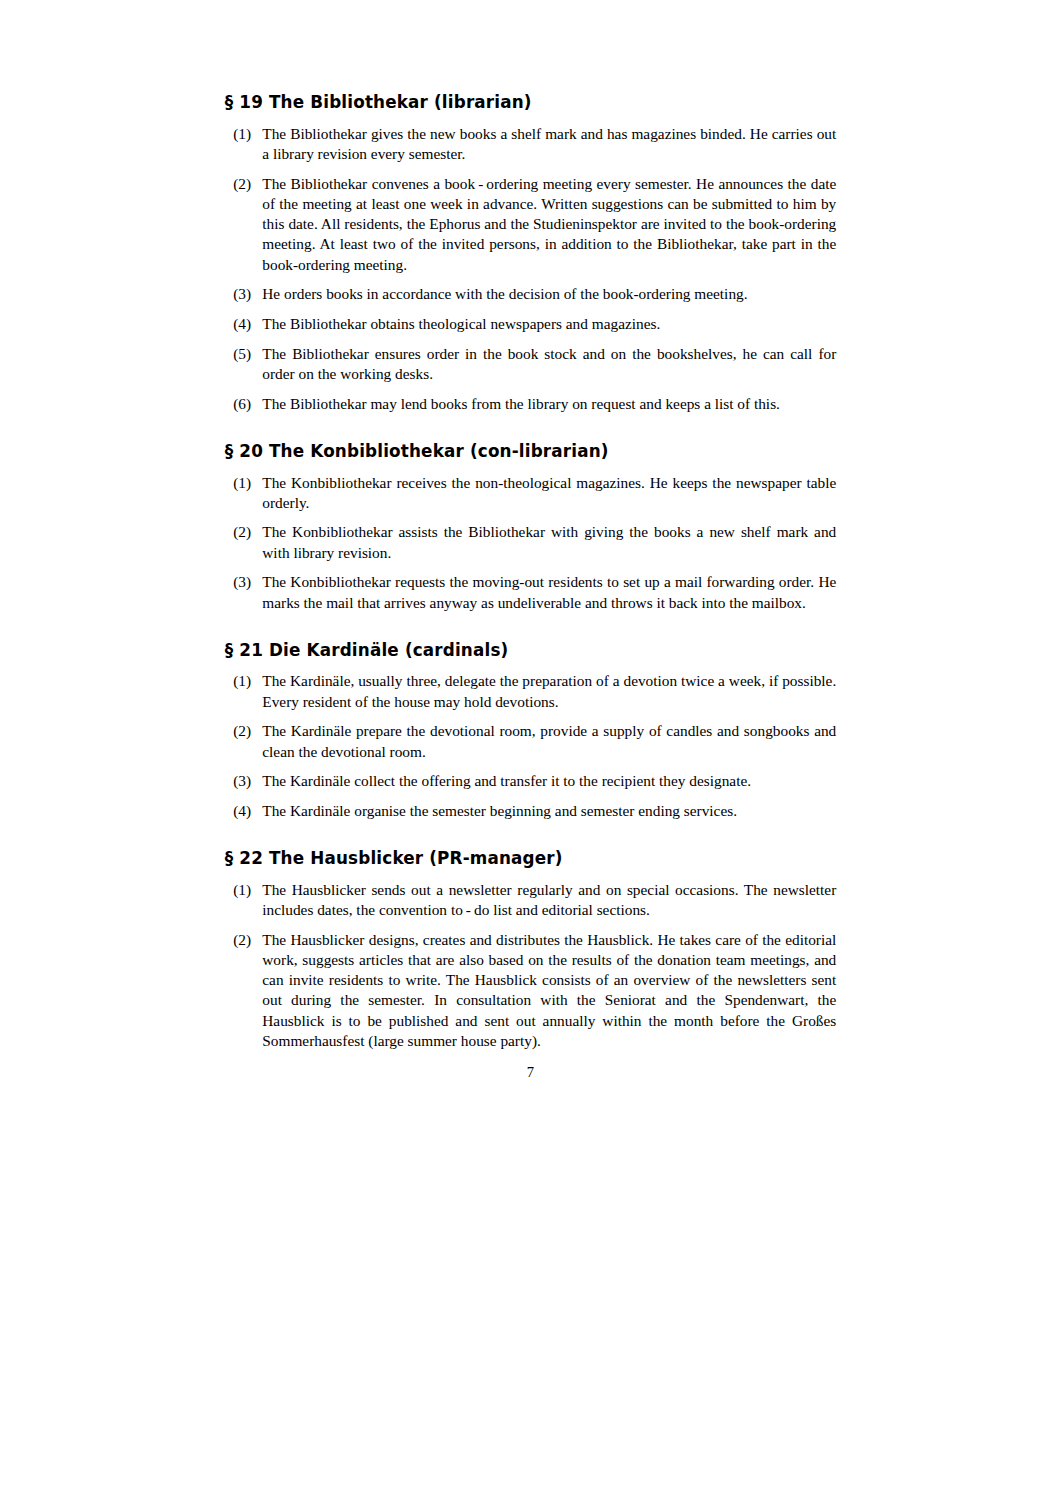§ 19 The Bibliothekar (librarian)
(1) The Bibliothekar gives the new books a shelf mark and has magazines binded. He carries out a library revision every semester.
(2) The Bibliothekar convenes a book - ordering meeting every semester. He announces the date of the meeting at least one week in advance. Written suggestions can be submitted to him by this date. All residents, the Ephorus and the Studieninspektor are invited to the book-ordering meeting. At least two of the invited persons, in addition to the Bibliothekar, take part in the book-ordering meeting.
(3) He orders books in accordance with the decision of the book-ordering meeting.
(4) The Bibliothekar obtains theological newspapers and magazines.
(5) The Bibliothekar ensures order in the book stock and on the bookshelves, he can call for order on the working desks.
(6) The Bibliothekar may lend books from the library on request and keeps a list of this.
§ 20 The Konbibliothekar (con-librarian)
(1) The Konbibliothekar receives the non-theological magazines. He keeps the newspaper table orderly.
(2) The Konbibliothekar assists the Bibliothekar with giving the books a new shelf mark and with library revision.
(3) The Konbibliothekar requests the moving-out residents to set up a mail forwarding order. He marks the mail that arrives anyway as undeliverable and throws it back into the mailbox.
§ 21 Die Kardinäle (cardinals)
(1) The Kardinäle, usually three, delegate the preparation of a devotion twice a week, if possible. Every resident of the house may hold devotions.
(2) The Kardinäle prepare the devotional room, provide a supply of candles and songbooks and clean the devotional room.
(3) The Kardinäle collect the offering and transfer it to the recipient they designate.
(4) The Kardinäle organise the semester beginning and semester ending services.
§ 22 The Hausblicker (PR-manager)
(1) The Hausblicker sends out a newsletter regularly and on special occasions. The newsletter includes dates, the convention to - do list and editorial sections.
(2) The Hausblicker designs, creates and distributes the Hausblick. He takes care of the editorial work, suggests articles that are also based on the results of the donation team meetings, and can invite residents to write. The Hausblick consists of an overview of the newsletters sent out during the semester. In consultation with the Seniorat and the Spendenwart, the Hausblick is to be published and sent out annually within the month before the Großes Sommerhausfest (large summer house party).
7